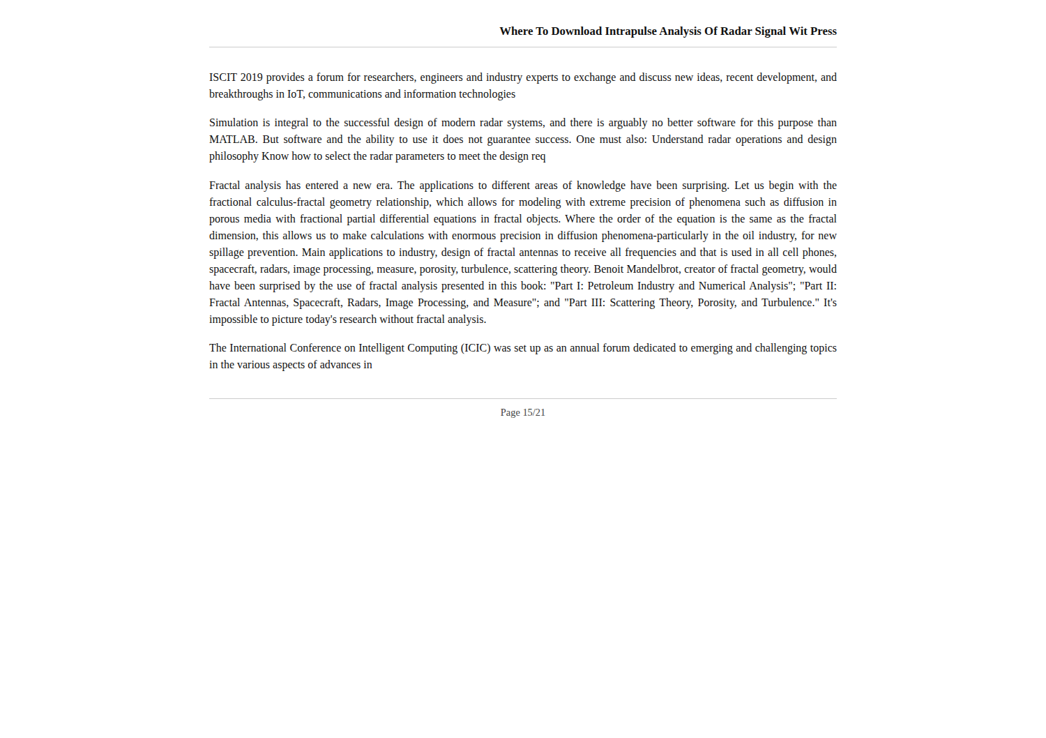Where To Download Intrapulse Analysis Of Radar Signal Wit Press
ISCIT 2019 provides a forum for researchers, engineers and industry experts to exchange and discuss new ideas, recent development, and breakthroughs in IoT, communications and information technologies
Simulation is integral to the successful design of modern radar systems, and there is arguably no better software for this purpose than MATLAB. But software and the ability to use it does not guarantee success. One must also: Understand radar operations and design philosophy Know how to select the radar parameters to meet the design req
Fractal analysis has entered a new era. The applications to different areas of knowledge have been surprising. Let us begin with the fractional calculus-fractal geometry relationship, which allows for modeling with extreme precision of phenomena such as diffusion in porous media with fractional partial differential equations in fractal objects. Where the order of the equation is the same as the fractal dimension, this allows us to make calculations with enormous precision in diffusion phenomena-particularly in the oil industry, for new spillage prevention. Main applications to industry, design of fractal antennas to receive all frequencies and that is used in all cell phones, spacecraft, radars, image processing, measure, porosity, turbulence, scattering theory. Benoit Mandelbrot, creator of fractal geometry, would have been surprised by the use of fractal analysis presented in this book: "Part I: Petroleum Industry and Numerical Analysis"; "Part II: Fractal Antennas, Spacecraft, Radars, Image Processing, and Measure"; and "Part III: Scattering Theory, Porosity, and Turbulence." It's impossible to picture today's research without fractal analysis.
The International Conference on Intelligent Computing (ICIC) was set up as an annual forum dedicated to emerging and challenging topics in the various aspects of advances in
Page 15/21